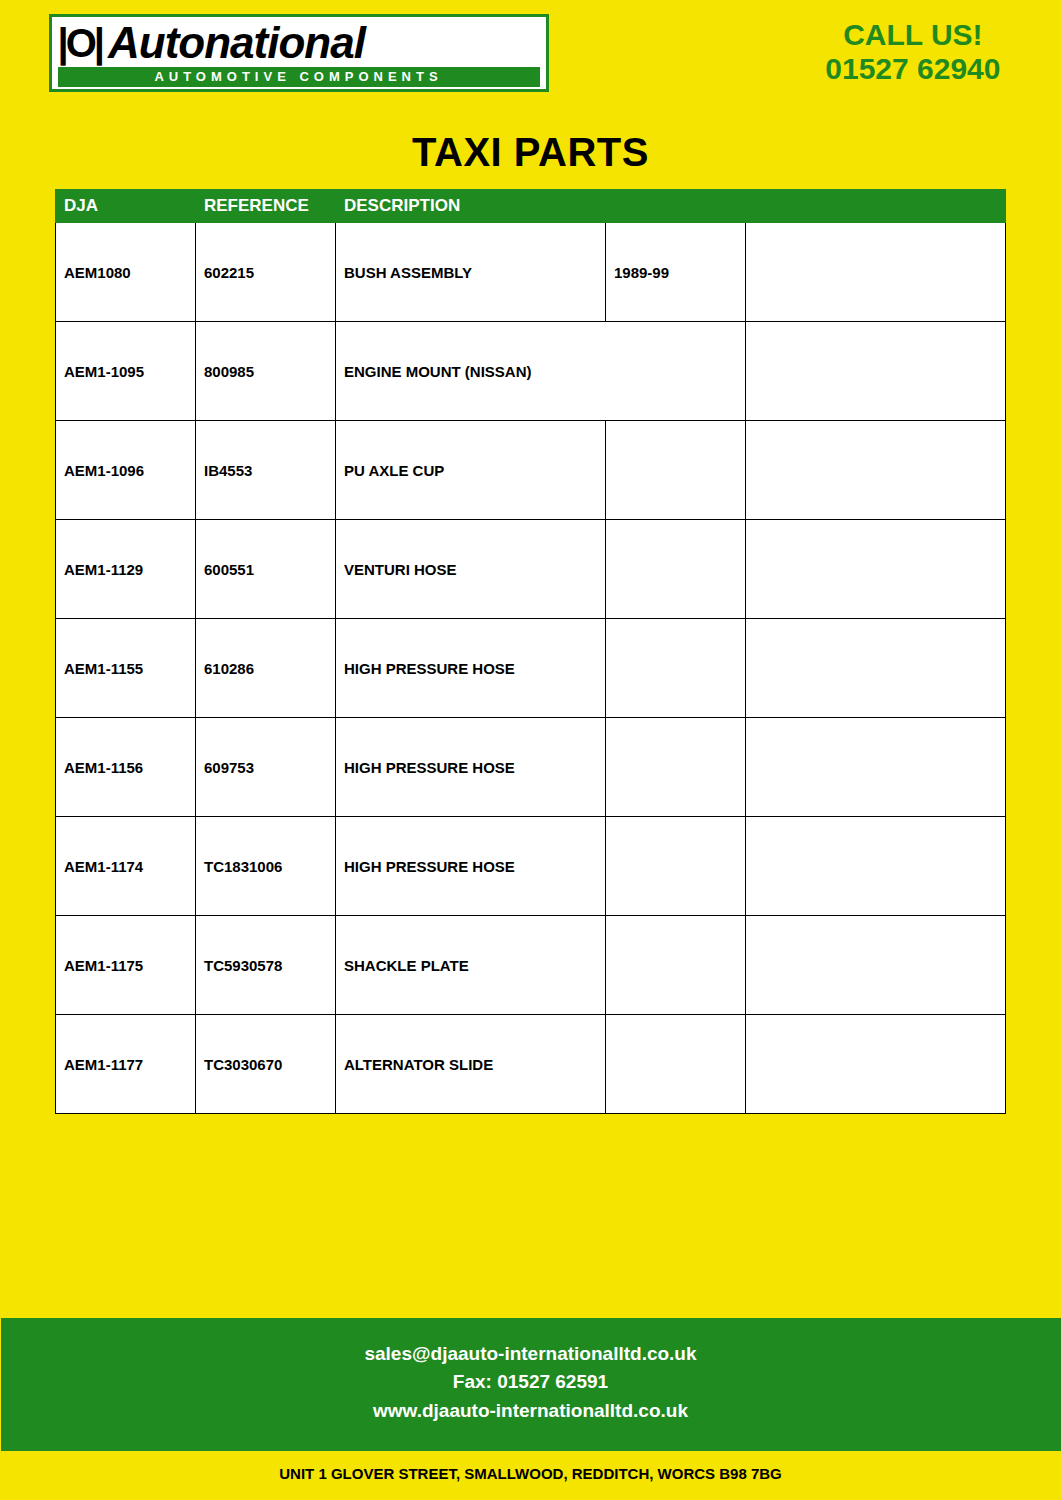|O| Autonational
AUTOMOTIVE COMPONENTS
CALL US!
01527 62940
TAXI PARTS
| DJA | REFERENCE | DESCRIPTION |
| --- | --- | --- |
| AEM1080 | 602215 | BUSH ASSEMBLY | 1989-99 | |
| AEM1-1095 | 800985 | ENGINE MOUNT (NISSAN) | |
| AEM1-1096 | IB4553 | PU AXLE CUP | | |
| AEM1-1129 | 600551 | VENTURI HOSE | | |
| AEM1-1155 | 610286 | HIGH PRESSURE HOSE | | |
| AEM1-1156 | 609753 | HIGH PRESSURE HOSE | | |
| AEM1-1174 | TC1831006 | HIGH PRESSURE HOSE | | |
| AEM1-1175 | TC5930578 | SHACKLE PLATE | | |
| AEM1-1177 | TC3030670 | ALTERNATOR SLIDE | | |
sales@djaauto-internationalltd.co.uk
Fax: 01527 62591
www.djaauto-internationalltd.co.uk
UNIT 1 GLOVER STREET, SMALLWOOD, REDDITCH, WORCS B98 7BG